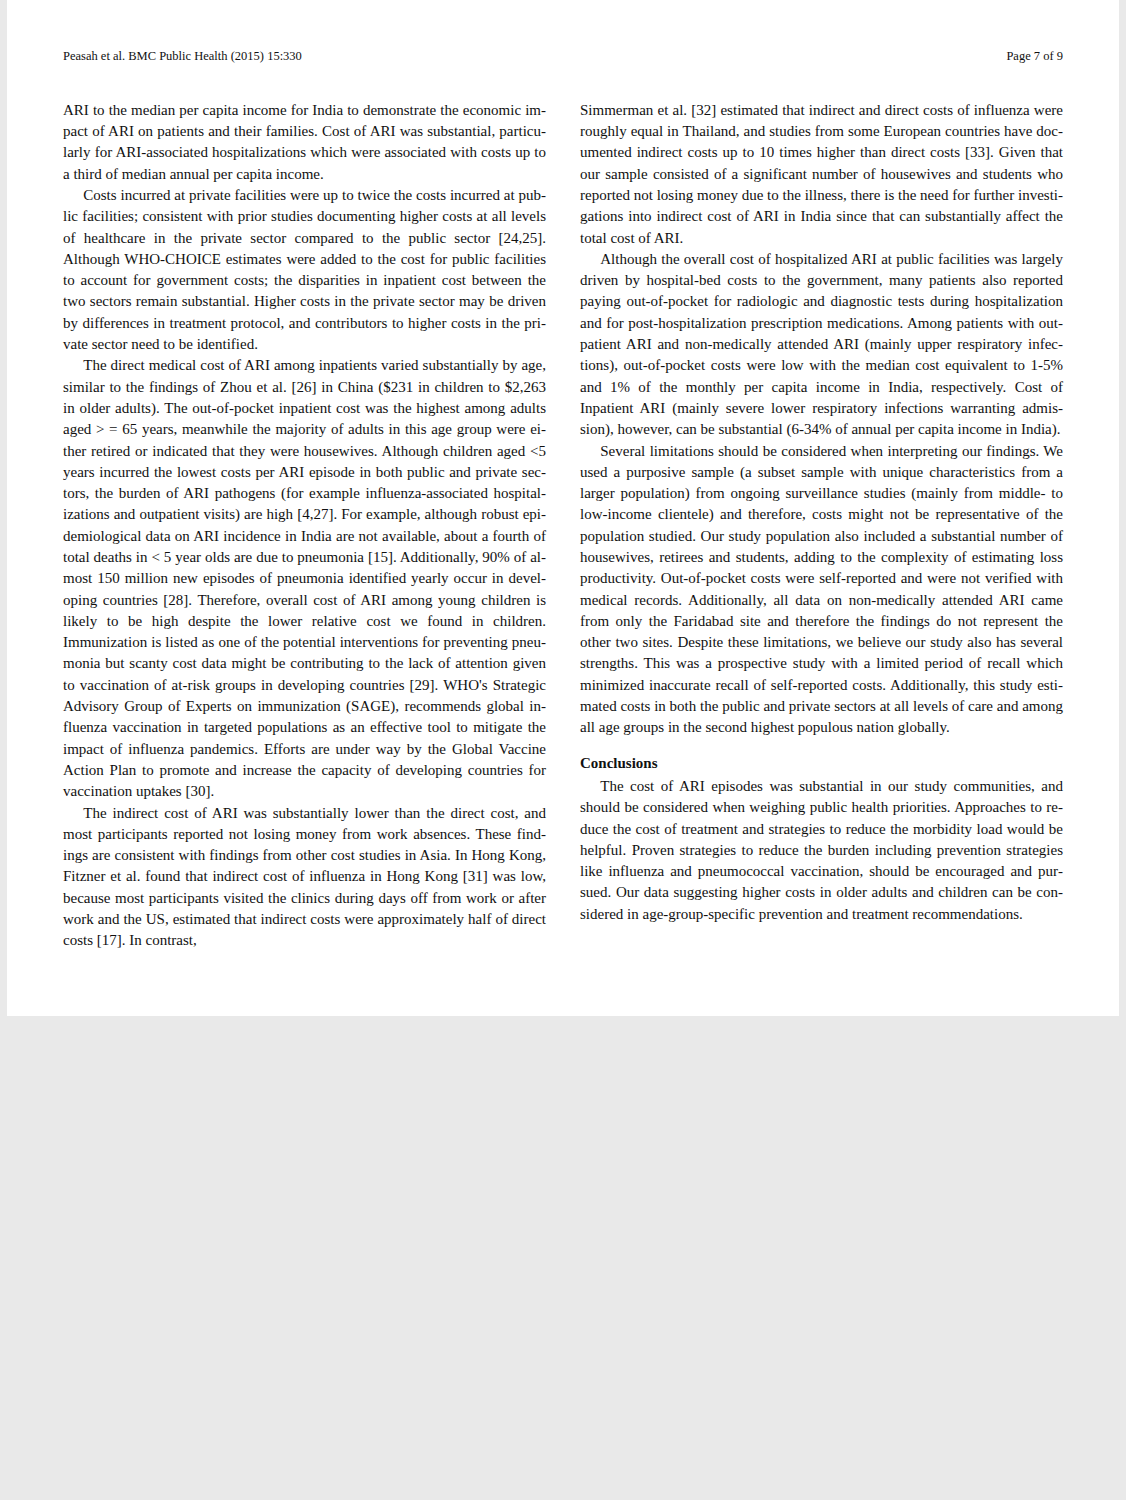Peasah et al. BMC Public Health (2015) 15:330 Page 7 of 9
ARI to the median per capita income for India to demonstrate the economic impact of ARI on patients and their families. Cost of ARI was substantial, particularly for ARI-associated hospitalizations which were associated with costs up to a third of median annual per capita income.
Costs incurred at private facilities were up to twice the costs incurred at public facilities; consistent with prior studies documenting higher costs at all levels of healthcare in the private sector compared to the public sector [24,25]. Although WHO-CHOICE estimates were added to the cost for public facilities to account for government costs; the disparities in inpatient cost between the two sectors remain substantial. Higher costs in the private sector may be driven by differences in treatment protocol, and contributors to higher costs in the private sector need to be identified.
The direct medical cost of ARI among inpatients varied substantially by age, similar to the findings of Zhou et al. [26] in China ($231 in children to $2,263 in older adults). The out-of-pocket inpatient cost was the highest among adults aged > = 65 years, meanwhile the majority of adults in this age group were either retired or indicated that they were housewives. Although children aged <5 years incurred the lowest costs per ARI episode in both public and private sectors, the burden of ARI pathogens (for example influenza-associated hospitalizations and outpatient visits) are high [4,27]. For example, although robust epidemiological data on ARI incidence in India are not available, about a fourth of total deaths in < 5 year olds are due to pneumonia [15]. Additionally, 90% of almost 150 million new episodes of pneumonia identified yearly occur in developing countries [28]. Therefore, overall cost of ARI among young children is likely to be high despite the lower relative cost we found in children. Immunization is listed as one of the potential interventions for preventing pneumonia but scanty cost data might be contributing to the lack of attention given to vaccination of at-risk groups in developing countries [29]. WHO's Strategic Advisory Group of Experts on immunization (SAGE), recommends global influenza vaccination in targeted populations as an effective tool to mitigate the impact of influenza pandemics. Efforts are under way by the Global Vaccine Action Plan to promote and increase the capacity of developing countries for vaccination uptakes [30].
The indirect cost of ARI was substantially lower than the direct cost, and most participants reported not losing money from work absences. These findings are consistent with findings from other cost studies in Asia. In Hong Kong, Fitzner et al. found that indirect cost of influenza in Hong Kong [31] was low, because most participants visited the clinics during days off from work or after work and the US, estimated that indirect costs were approximately half of direct costs [17]. In contrast,
Simmerman et al. [32] estimated that indirect and direct costs of influenza were roughly equal in Thailand, and studies from some European countries have documented indirect costs up to 10 times higher than direct costs [33]. Given that our sample consisted of a significant number of housewives and students who reported not losing money due to the illness, there is the need for further investigations into indirect cost of ARI in India since that can substantially affect the total cost of ARI.
Although the overall cost of hospitalized ARI at public facilities was largely driven by hospital-bed costs to the government, many patients also reported paying out-of-pocket for radiologic and diagnostic tests during hospitalization and for post-hospitalization prescription medications. Among patients with outpatient ARI and non-medically attended ARI (mainly upper respiratory infections), out-of-pocket costs were low with the median cost equivalent to 1-5% and 1% of the monthly per capita income in India, respectively. Cost of Inpatient ARI (mainly severe lower respiratory infections warranting admission), however, can be substantial (6-34% of annual per capita income in India).
Several limitations should be considered when interpreting our findings. We used a purposive sample (a subset sample with unique characteristics from a larger population) from ongoing surveillance studies (mainly from middle- to low-income clientele) and therefore, costs might not be representative of the population studied. Our study population also included a substantial number of housewives, retirees and students, adding to the complexity of estimating loss productivity. Out-of-pocket costs were self-reported and were not verified with medical records. Additionally, all data on non-medically attended ARI came from only the Faridabad site and therefore the findings do not represent the other two sites. Despite these limitations, we believe our study also has several strengths. This was a prospective study with a limited period of recall which minimized inaccurate recall of self-reported costs. Additionally, this study estimated costs in both the public and private sectors at all levels of care and among all age groups in the second highest populous nation globally.
Conclusions
The cost of ARI episodes was substantial in our study communities, and should be considered when weighing public health priorities. Approaches to reduce the cost of treatment and strategies to reduce the morbidity load would be helpful. Proven strategies to reduce the burden including prevention strategies like influenza and pneumococcal vaccination, should be encouraged and pursued. Our data suggesting higher costs in older adults and children can be considered in age-group-specific prevention and treatment recommendations.